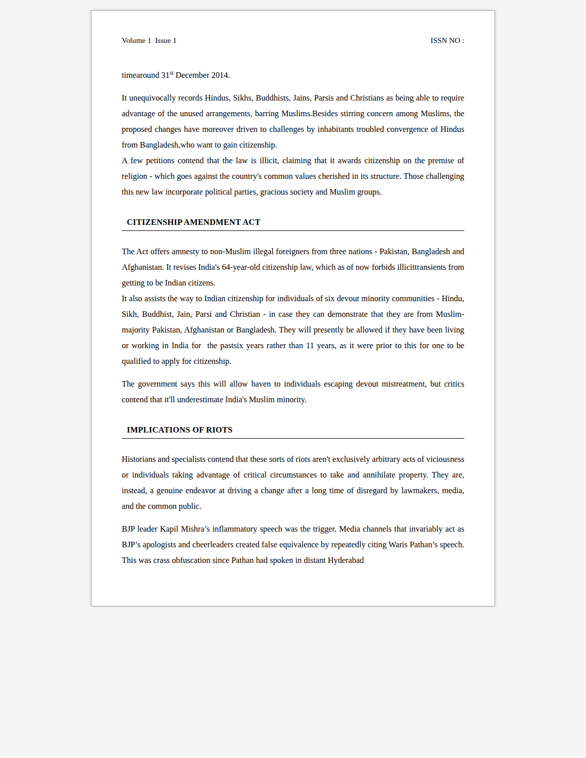Volume 1 Issue 1 ISSN NO :
timearound 31st December 2014.
It unequivocally records Hindus, Sikhs, Buddhists, Jains, Parsis and Christians as being able to require advantage of the unused arrangements, barring Muslims.Besides stirring concern among Muslims, the proposed changes have moreover driven to challenges by inhabitants troubled convergence of Hindus from Bangladesh,who want to gain citizenship.
A few petitions contend that the law is illicit, claiming that it awards citizenship on the premise of religion - which goes against the country's common values cherished in its structure. Those challenging this new law incorporate political parties, gracious society and Muslim groups.
CITIZENSHIP AMENDMENT ACT
The Act offers amnesty to non-Muslim illegal foreigners from three nations - Pakistan, Bangladesh and Afghanistan. It revises India's 64-year-old citizenship law, which as of now forbids illicittransients from getting to be Indian citizens.
It also assists the way to Indian citizenship for individuals of six devout minority communities - Hindu, Sikh, Buddhist, Jain, Parsi and Christian - in case they can demonstrate that they are from Muslim-majority Pakistan, Afghanistan or Bangladesh. They will presently be allowed if they have been living or working in India for the pastsix years rather than 11 years, as it were prior to this for one to be qualified to apply for citizenship.
The government says this will allow haven to individuals escaping devout mistreatment, but critics contend that it'll underestimate India's Muslim minority.
IMPLICATIONS OF RIOTS
Historians and specialists contend that these sorts of riots aren't exclusively arbitrary acts of viciousness or individuals taking advantage of critical circumstances to take and annihilate property. They are, instead, a genuine endeavor at driving a change after a long time of disregard by lawmakers, media, and the common public.
BJP leader Kapil Mishra’s inflammatory speech was the trigger. Media channels that invariably act as BJP’s apologists and cheerleaders created false equivalence by repeatedly citing Waris Pathan’s speech. This was crass obfuscation since Pathan had spoken in distant Hyderabad